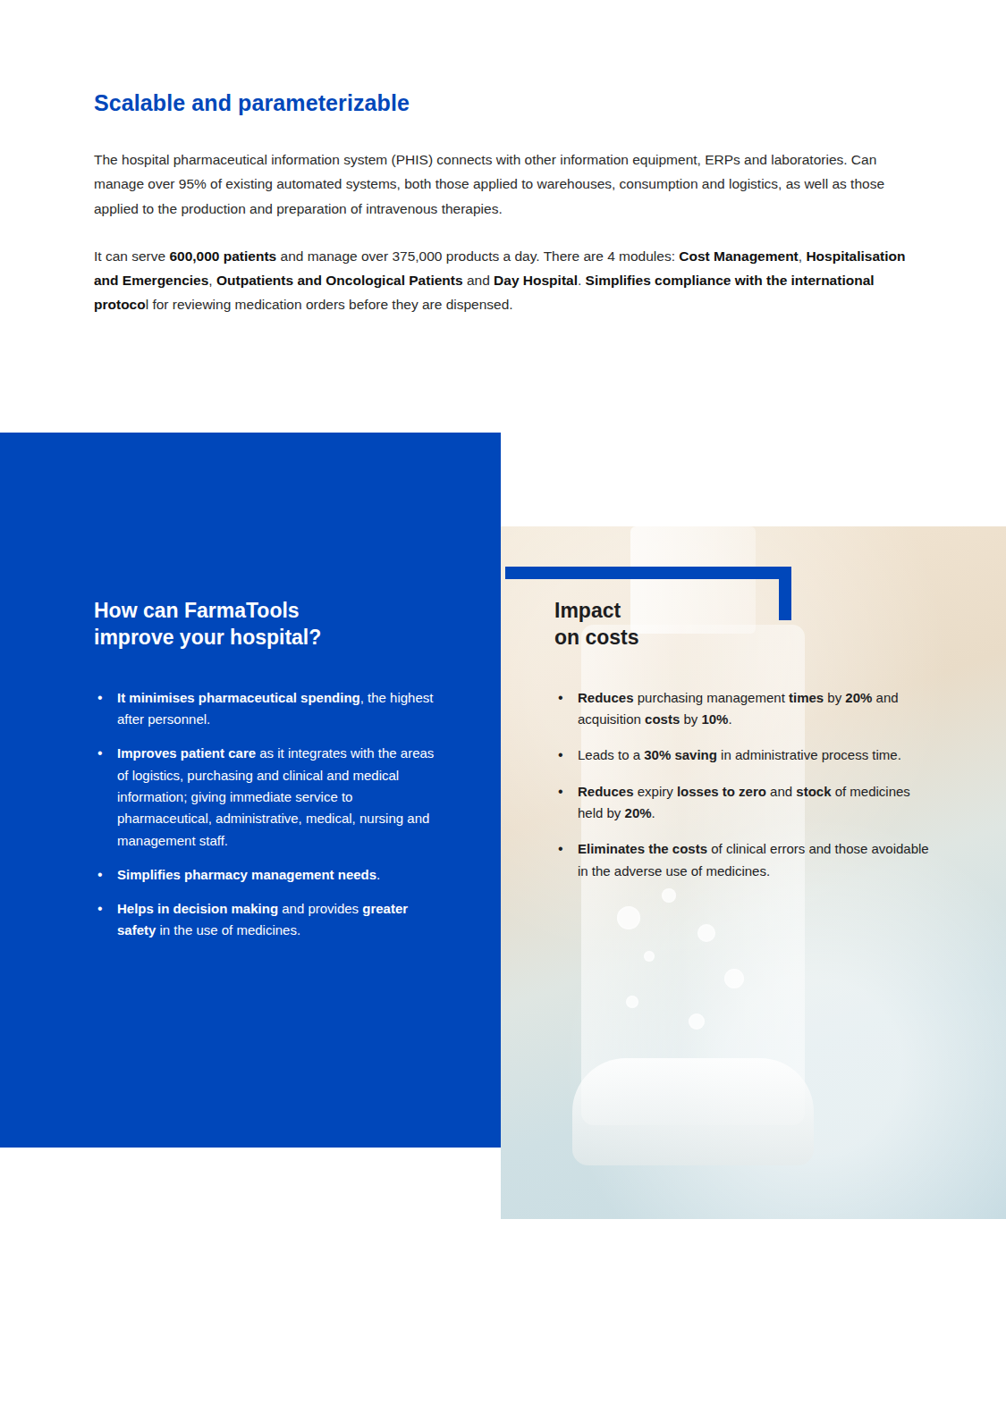Scalable and parameterizable
The hospital pharmaceutical information system (PHIS) connects with other information equipment, ERPs and laboratories. Can manage over 95% of existing automated systems, both those applied to warehouses, consumption and logistics, as well as those applied to the production and preparation of intravenous therapies.
It can serve 600,000 patients and manage over 375,000 products a day. There are 4 modules: Cost Management, Hospitalisation and Emergencies, Outpatients and Oncological Patients and Day Hospital. Simplifies compliance with the international protocol for reviewing medication orders before they are dispensed.
How can FarmaTools
improve your hospital?
It minimises pharmaceutical spending, the highest after personnel.
Improves patient care as it integrates with the areas of logistics, purchasing and clinical and medical information; giving immediate service to pharmaceutical, administrative, medical, nursing and management staff.
Simplifies pharmacy management needs.
Helps in decision making and provides greater safety in the use of medicines.
Impact
on costs
Reduces purchasing management times by 20% and acquisition costs by 10%.
Leads to a 30% saving in administrative process time.
Reduces expiry losses to zero and stock of medicines held by 20%.
Eliminates the costs of clinical errors and those avoidable in the adverse use of medicines.
FarmaTools: Comprehensive management for hospital pharmacy | 03